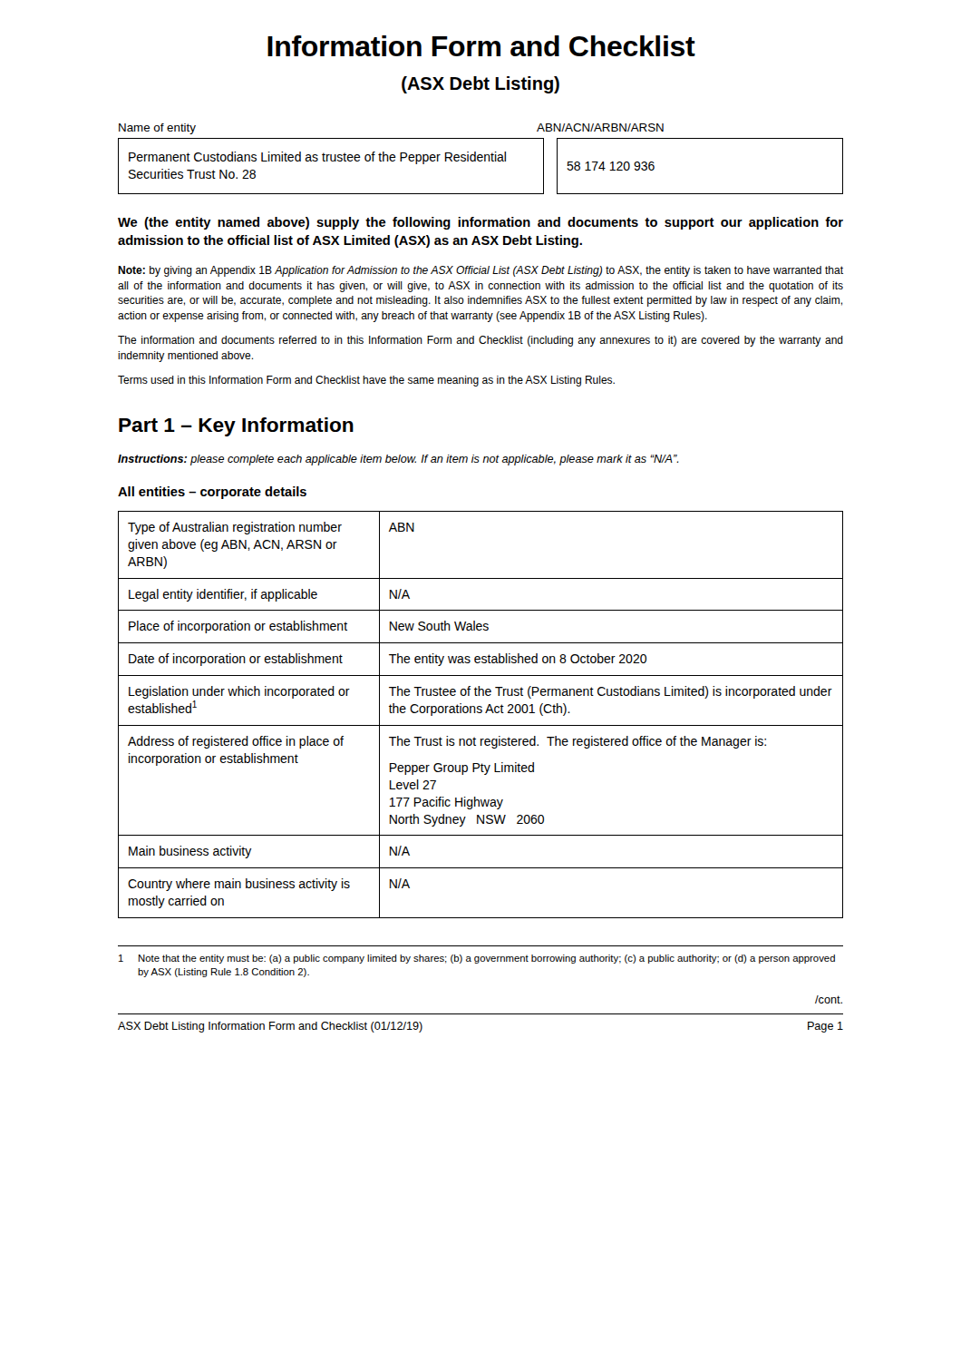Information Form and Checklist
(ASX Debt Listing)
Name of entity
ABN/ACN/ARBN/ARSN
Permanent Custodians Limited as trustee of the Pepper Residential Securities Trust No. 28
58 174 120 936
We (the entity named above) supply the following information and documents to support our application for admission to the official list of ASX Limited (ASX) as an ASX Debt Listing.
Note: by giving an Appendix 1B Application for Admission to the ASX Official List (ASX Debt Listing) to ASX, the entity is taken to have warranted that all of the information and documents it has given, or will give, to ASX in connection with its admission to the official list and the quotation of its securities are, or will be, accurate, complete and not misleading. It also indemnifies ASX to the fullest extent permitted by law in respect of any claim, action or expense arising from, or connected with, any breach of that warranty (see Appendix 1B of the ASX Listing Rules).
The information and documents referred to in this Information Form and Checklist (including any annexures to it) are covered by the warranty and indemnity mentioned above.
Terms used in this Information Form and Checklist have the same meaning as in the ASX Listing Rules.
Part 1 – Key Information
Instructions: please complete each applicable item below. If an item is not applicable, please mark it as “N/A”.
All entities – corporate details
| Type of Australian registration number given above (eg ABN, ACN, ARSN or ARBN) | ABN |
| Legal entity identifier, if applicable | N/A |
| Place of incorporation or establishment | New South Wales |
| Date of incorporation or establishment | The entity was established on 8 October 2020 |
| Legislation under which incorporated or established 1 | The Trustee of the Trust (Permanent Custodians Limited) is incorporated under the Corporations Act 2001 (Cth). |
| Address of registered office in place of incorporation or establishment | The Trust is not registered. The registered office of the Manager is: Pepper Group Pty Limited Level 27 177 Pacific Highway North Sydney NSW 2060 |
| Main business activity | N/A |
| Country where main business activity is mostly carried on | N/A |
1
Note that the entity must be: (a) a public company limited by shares; (b) a government borrowing authority; (c) a public authority; or (d) a person approved by ASX (Listing Rule 1.8 Condition 2).
/cont.
ASX Debt Listing Information Form and Checklist (01/12/19)
Page 1